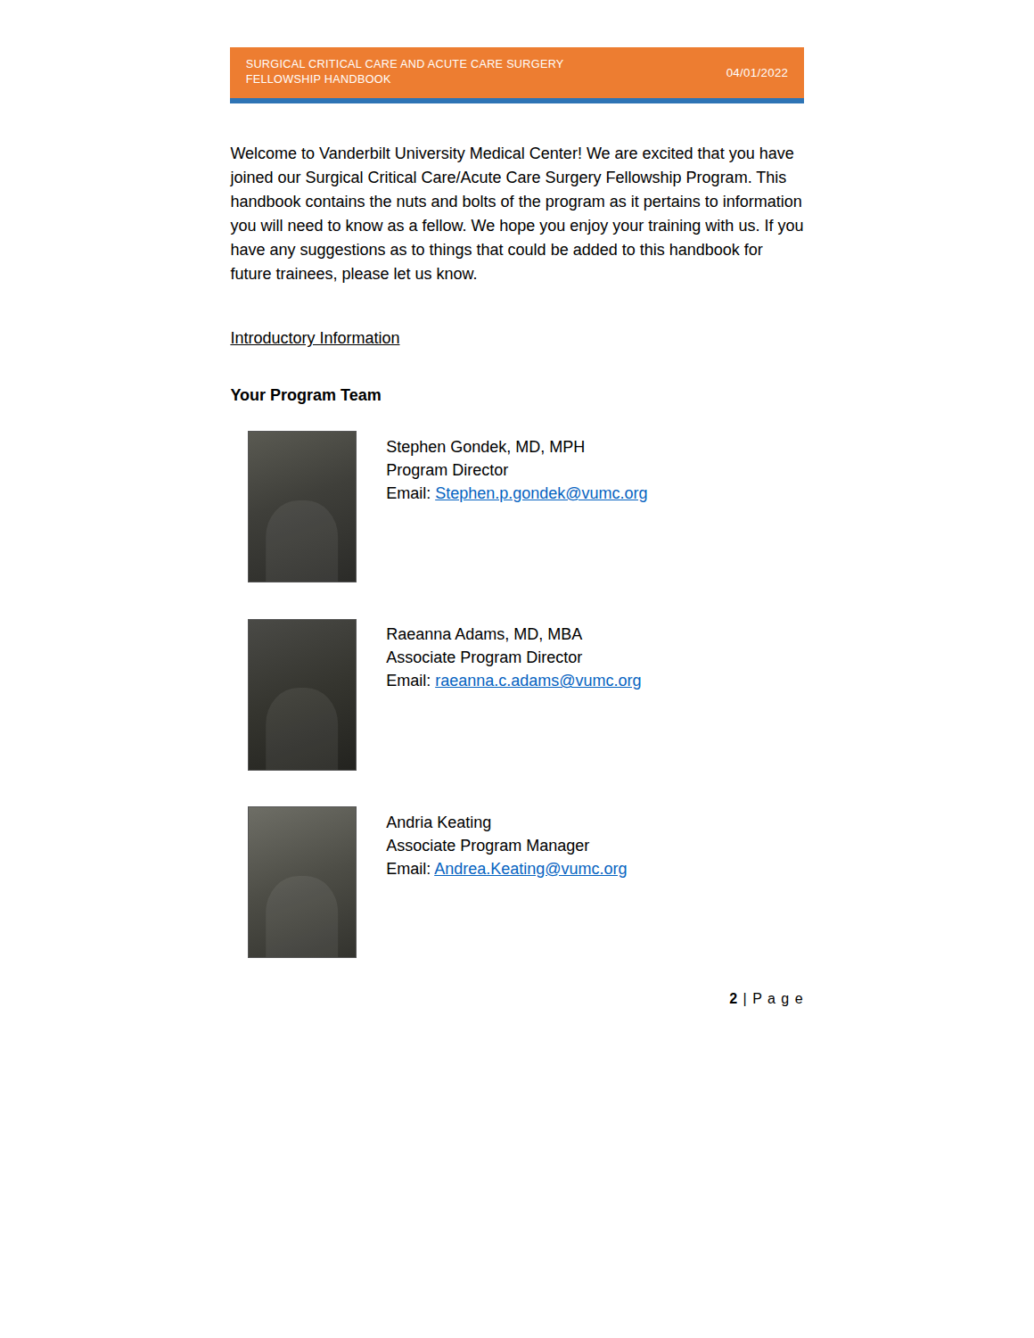Surgical Critical Care and Acute Care Surgery
Fellowship Handbook
04/01/2022
Welcome to Vanderbilt University Medical Center! We are excited that you have joined our Surgical Critical Care/Acute Care Surgery Fellowship Program. This handbook contains the nuts and bolts of the program as it pertains to information you will need to know as a fellow. We hope you enjoy your training with us. If you have any suggestions as to things that could be added to this handbook for future trainees, please let us know.
Introductory Information
Your Program Team
Stephen Gondek, MD, MPH
Program Director
Email: Stephen.p.gondek@vumc.org
Raeanna Adams, MD, MBA
Associate Program Director
Email: raeanna.c.adams@vumc.org
Andria Keating
Associate Program Manager
Email: Andrea.Keating@vumc.org
2 | P a g e